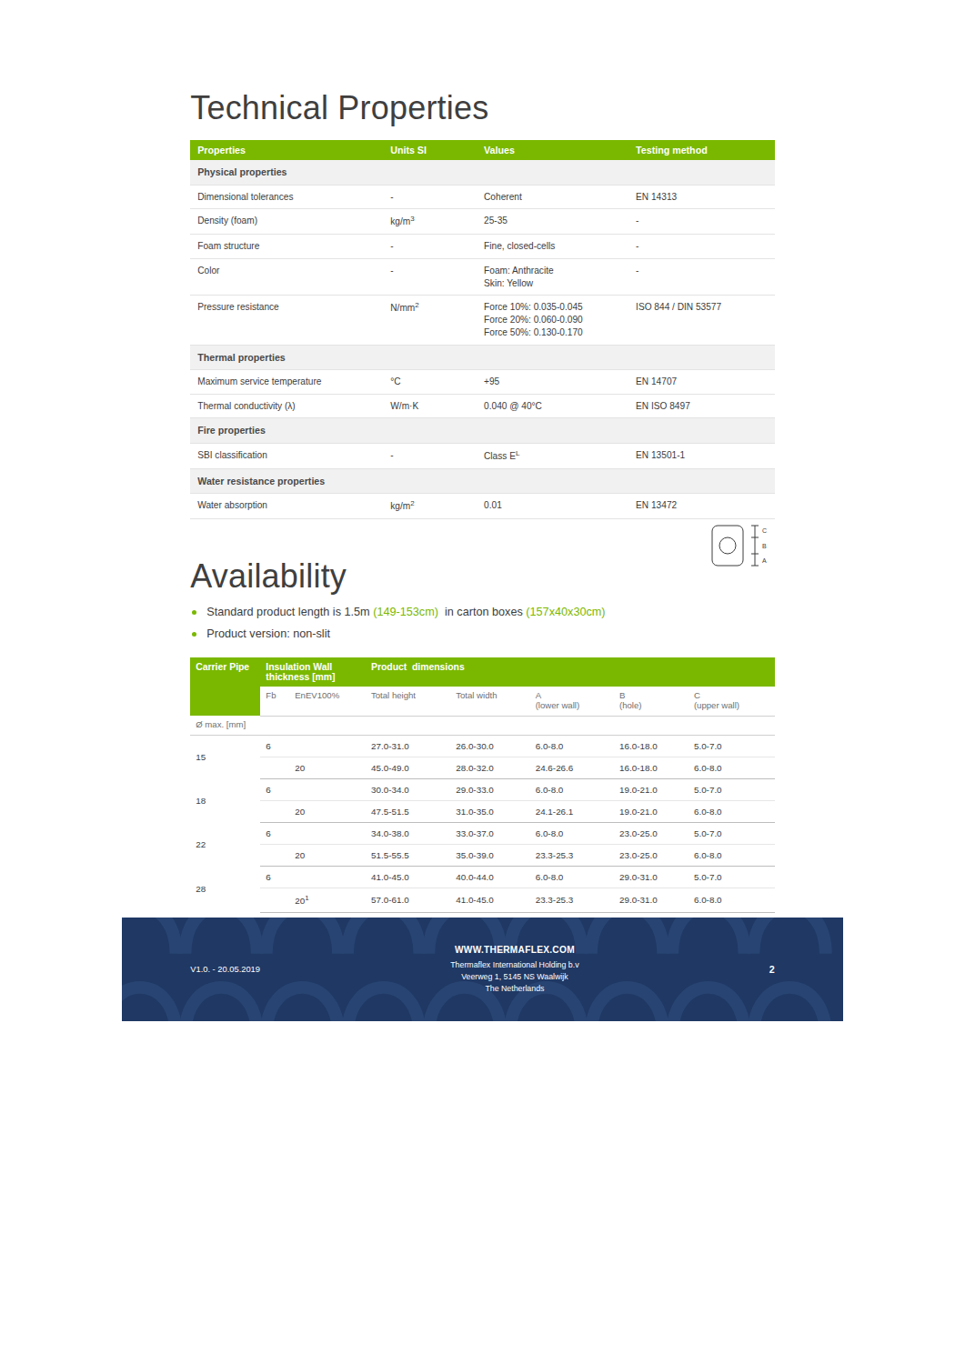Technical Properties
| Properties | Units SI | Values | Testing method |
| --- | --- | --- | --- |
| Physical properties |
| Dimensional tolerances | - | Coherent | EN 14313 |
| Density (foam) | kg/m 3 | 25-35 | - |
| Foam structure | - | Fine, closed-cells | - |
| Color | - | Foam: Anthracite Skin: Yellow | - |
| Pressure resistance | N/mm 2 | Force 10%: 0.035-0.045 Force 20%: 0.060-0.090 Force 50%: 0.130-0.170 | ISO 844 / DIN 53577 |
| Thermal properties |
| Maximum service temperature | °C | +95 | EN 14707 |
| Thermal conductivity (λ) | W/m·K | 0.040 @ 40°C | EN ISO 8497 |
| Fire properties |
| SBI classification | - | Class E L | EN 13501-1 |
| Water resistance properties |
| Water absorption | kg/m 2 | 0.01 | EN 13472 |
Availability
Standard product length is 1.5m (149-153cm) in carton boxes (157x40x30cm)
Product version: non-slit
C B A
| Carrier Pipe | Insulation Wall thickness [mm] | Product dimensions |
| --- | --- | --- |
| Fb | EnEV100% | Total height | Total width | A (lower wall) | B (hole) | C (upper wall) |
| Ø max. [mm] | |
| 15 | 6 | | 27.0-31.0 | 26.0-30.0 | 6.0-8.0 | 16.0-18.0 | 5.0-7.0 |
| | 20 | 45.0-49.0 | 28.0-32.0 | 24.6-26.6 | 16.0-18.0 | 6.0-8.0 |
| 18 | 6 | | 30.0-34.0 | 29.0-33.0 | 6.0-8.0 | 19.0-21.0 | 5.0-7.0 |
| | 20 | 47.5-51.5 | 31.0-35.0 | 24.1-26.1 | 19.0-21.0 | 6.0-8.0 |
| 22 | 6 | | 34.0-38.0 | 33.0-37.0 | 6.0-8.0 | 23.0-25.0 | 5.0-7.0 |
| | 20 | 51.5-55.5 | 35.0-39.0 | 23.3-25.3 | 23.0-25.0 | 6.0-8.0 |
| 28 | 6 | | 41.0-45.0 | 40.0-44.0 | 6.0-8.0 | 29.0-31.0 | 5.0-7.0 |
| | 20 1 | 57.0-61.0 | 41.0-45.0 | 23.3-25.3 | 29.0-31.0 | 6.0-8.0 |
| 35 | 6 | | 48.0-52.0 | 47.0-51.0 | 6.0-8.0 | 36.0-38.0 | 5.0-7.0 |
| | 30 | 78.0-82.0 | 52.0-56.0 | 36.0-38.0 | 36.0-38.0 | 8.0-10.0 |
| 42 | | 40 | 95.0-99.0 | 59.0-63.0 | 47.4-49.4 | 43.0-45.0 | 8.0-10.0 |
1 100% insulation according to EnEV only for Fe pipes
V1.0. - 20.05.2019
WWW.THERMAFLEX.COM
Thermaflex International Holding b.v
Veerweg 1, 5145 NS Waalwijk
The Netherlands
2